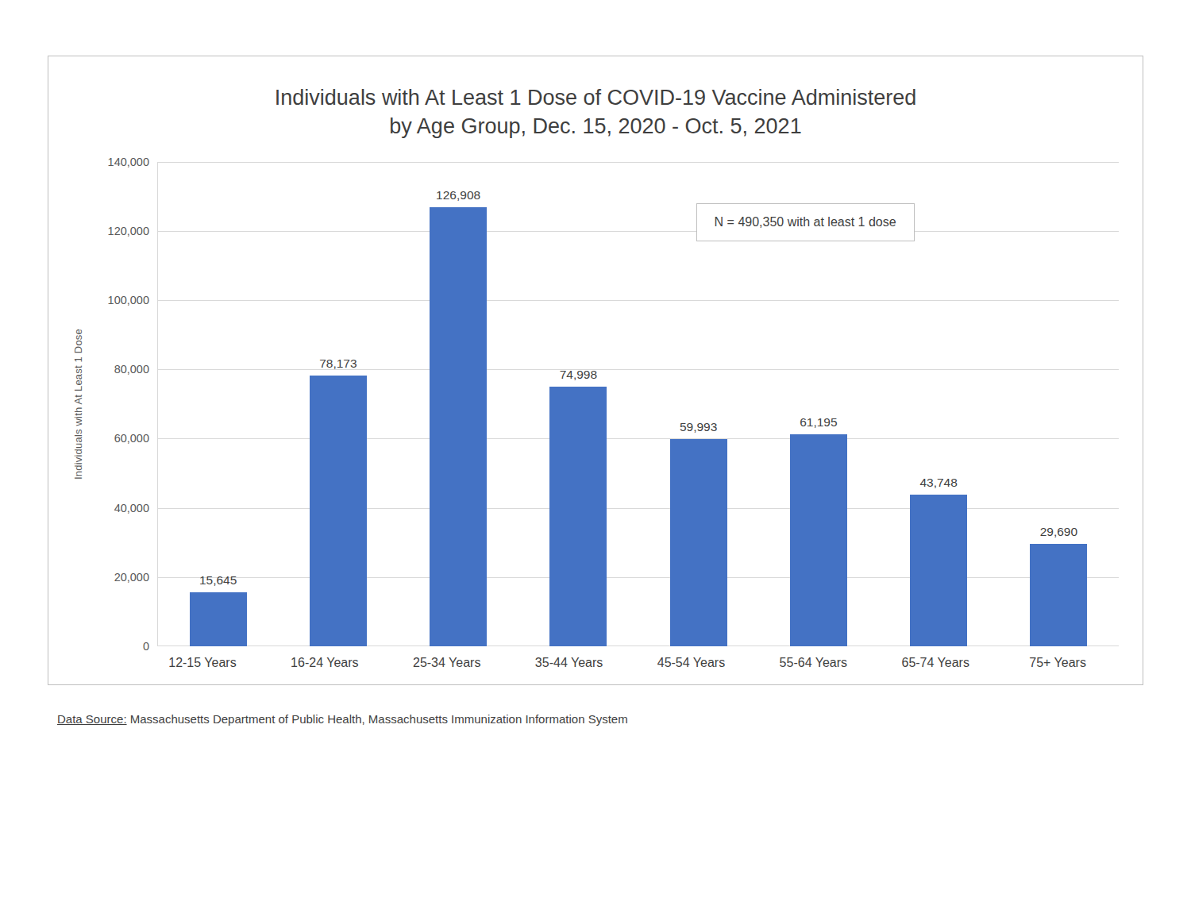Individuals with At Least 1 Dose of COVID-19 Vaccine Administered
by Age Group, Dec. 15, 2020 - Oct. 5, 2021
Individuals with At Least 1 Dose
140,000 120,000 100,000 80,000 60,000 40,000 20,000 0
N = 490,350 with at least 1 dose
15,645
78,173
126,908
74,998
59,993
61,195
43,748
29,690
12-15 Years
16-24 Years
25-34 Years
35-44 Years
45-54 Years
55-64 Years
65-74 Years
75+ Years
Data Source: Massachusetts Department of Public Health, Massachusetts Immunization Information System